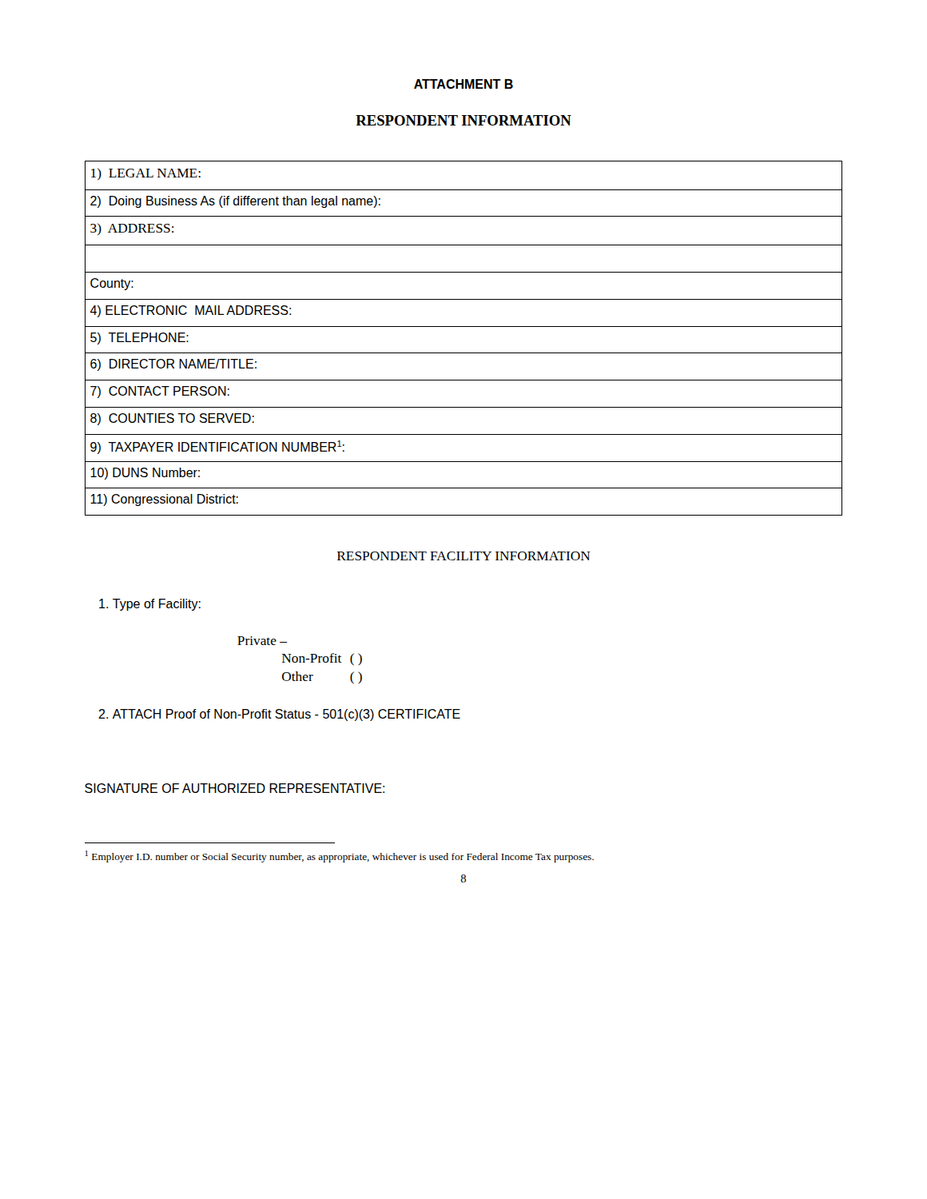ATTACHMENT B
RESPONDENT INFORMATION
| 1) LEGAL NAME: |
| 2) Doing Business As (if different than legal name): |
| 3) ADDRESS: |
| County: |
| 4) ELECTRONIC MAIL ADDRESS: |
| 5) TELEPHONE: |
| 6) DIRECTOR NAME/TITLE: |
| 7) CONTACT PERSON: |
| 8) COUNTIES TO SERVED: |
| 9) TAXPAYER IDENTIFICATION NUMBER 1 : |
| 10) DUNS Number: |
| 11) Congressional District: |
RESPONDENT FACILITY INFORMATION
Type of Facility:
Private –
| Non-Profit | ( ) |
| Other | ( ) |
ATTACH Proof of Non-Profit Status - 501(c)(3) CERTIFICATE
SIGNATURE OF AUTHORIZED REPRESENTATIVE:
1 Employer I.D. number or Social Security number, as appropriate, whichever is used for Federal Income Tax purposes.
8